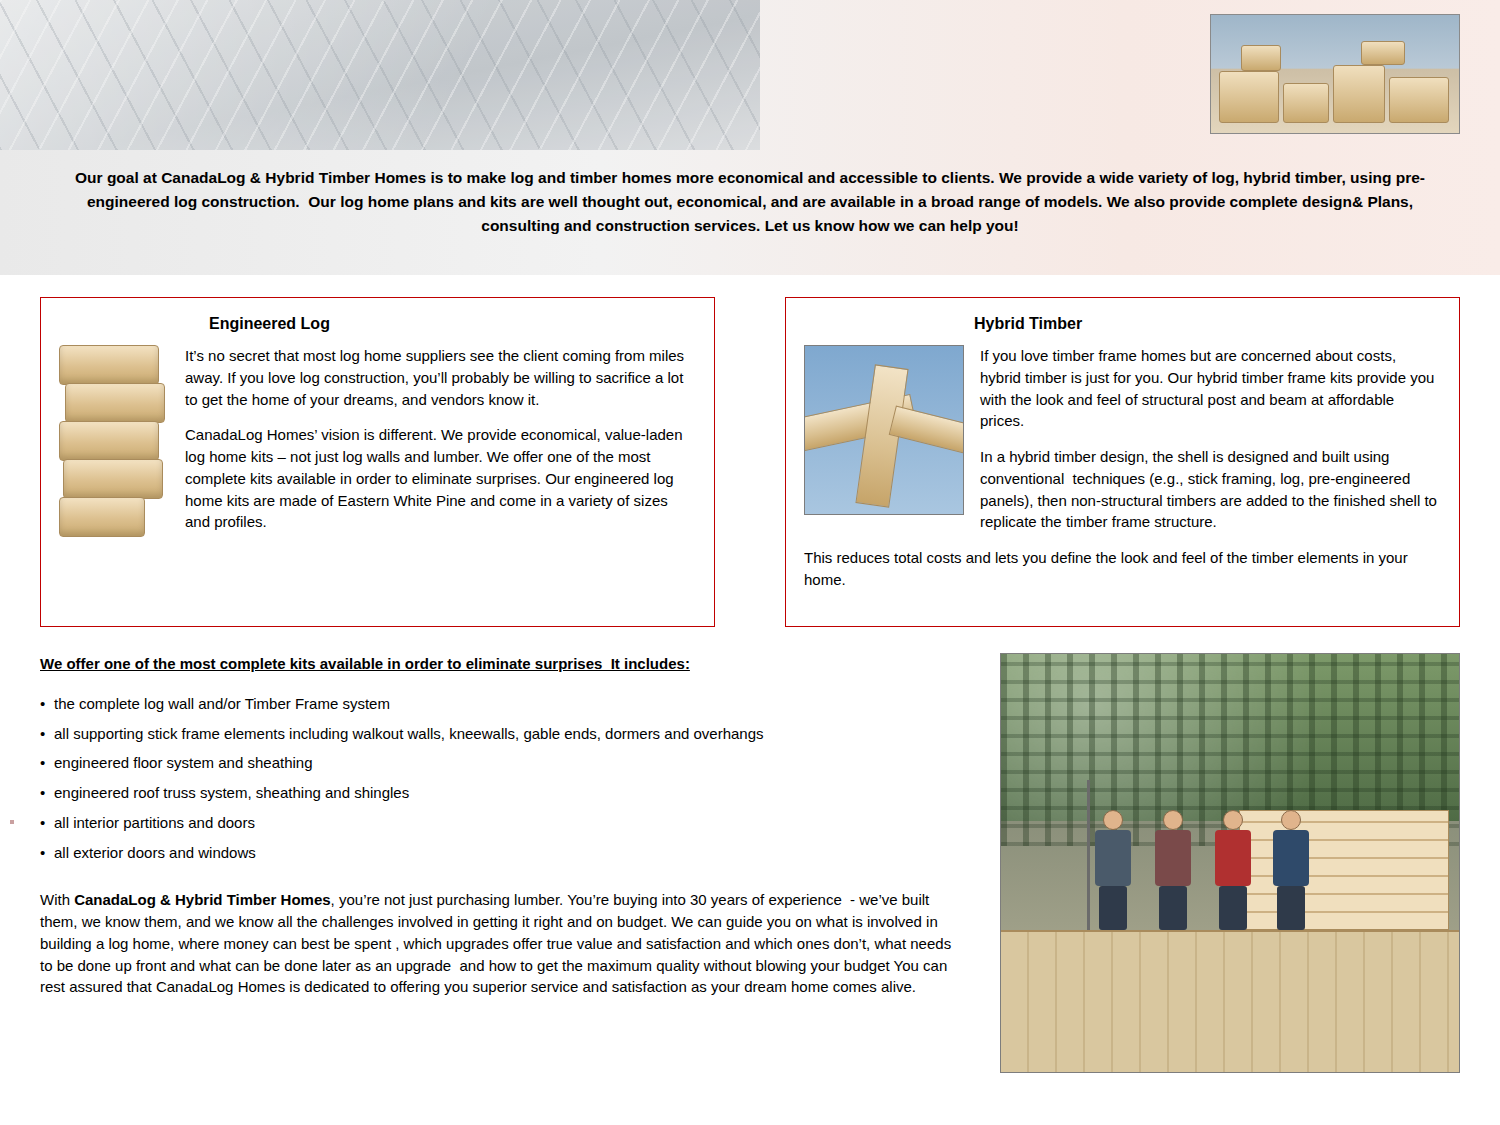Our goal at CanadaLog & Hybrid Timber Homes is to make log and timber homes more economical and accessible to clients. We provide a wide variety of log, hybrid timber, using pre-engineered log construction. Our log home plans and kits are well thought out, economical, and are available in a broad range of models. We also provide complete design& Plans, consulting and construction services. Let us know how we can help you!
Engineered Log
It’s no secret that most log home suppliers see the client coming from miles away. If you love log construction, you’ll probably be willing to sacrifice a lot to get the home of your dreams, and vendors know it.
CanadaLog Homes’ vision is different. We provide economical, value-laden log home kits – not just log walls and lumber. We offer one of the most complete kits available in order to eliminate surprises. Our engineered log home kits are made of Eastern White Pine and come in a variety of sizes and profiles.
Hybrid Timber
If you love timber frame homes but are concerned about costs, hybrid timber is just for you. Our hybrid timber frame kits provide you with the look and feel of structural post and beam at affordable prices.
In a hybrid timber design, the shell is designed and built using conventional techniques (e.g., stick framing, log, pre-engineered panels), then non-structural timbers are added to the finished shell to replicate the timber frame structure.
This reduces total costs and lets you define the look and feel of the timber elements in your home.
We offer one of the most complete kits available in order to eliminate surprises It includes:
the complete log wall and/or Timber Frame system
all supporting stick frame elements including walkout walls, kneewalls, gable ends, dormers and overhangs
engineered floor system and sheathing
engineered roof truss system, sheathing and shingles
all interior partitions and doors
all exterior doors and windows
With CanadaLog & Hybrid Timber Homes, you’re not just purchasing lumber. You’re buying into 30 years of experience - we’ve built them, we know them, and we know all the challenges involved in getting it right and on budget. We can guide you on what is involved in building a log home, where money can best be spent , which upgrades offer true value and satisfaction and which ones don’t, what needs to be done up front and what can be done later as an upgrade and how to get the maximum quality without blowing your budget You can rest assured that CanadaLog Homes is dedicated to offering you superior service and satisfaction as your dream home comes alive.